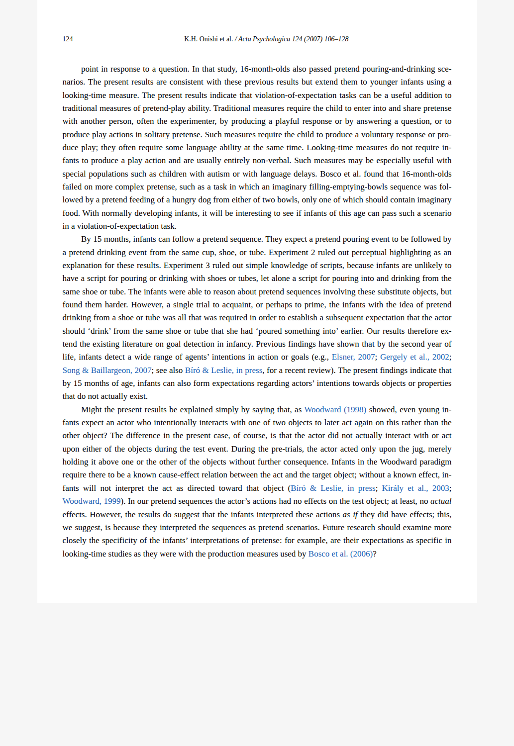124 K.H. Onishi et al. / Acta Psychologica 124 (2007) 106–128
point in response to a question. In that study, 16-month-olds also passed pretend pouring-and-drinking scenarios. The present results are consistent with these previous results but extend them to younger infants using a looking-time measure. The present results indicate that violation-of-expectation tasks can be a useful addition to traditional measures of pretend-play ability. Traditional measures require the child to enter into and share pretense with another person, often the experimenter, by producing a playful response or by answering a question, or to produce play actions in solitary pretense. Such measures require the child to produce a voluntary response or produce play; they often require some language ability at the same time. Looking-time measures do not require infants to produce a play action and are usually entirely non-verbal. Such measures may be especially useful with special populations such as children with autism or with language delays. Bosco et al. found that 16-month-olds failed on more complex pretense, such as a task in which an imaginary filling-emptying-bowls sequence was followed by a pretend feeding of a hungry dog from either of two bowls, only one of which should contain imaginary food. With normally developing infants, it will be interesting to see if infants of this age can pass such a scenario in a violation-of-expectation task.
By 15 months, infants can follow a pretend sequence. They expect a pretend pouring event to be followed by a pretend drinking event from the same cup, shoe, or tube. Experiment 2 ruled out perceptual highlighting as an explanation for these results. Experiment 3 ruled out simple knowledge of scripts, because infants are unlikely to have a script for pouring or drinking with shoes or tubes, let alone a script for pouring into and drinking from the same shoe or tube. The infants were able to reason about pretend sequences involving these substitute objects, but found them harder. However, a single trial to acquaint, or perhaps to prime, the infants with the idea of pretend drinking from a shoe or tube was all that was required in order to establish a subsequent expectation that the actor should ‘drink’ from the same shoe or tube that she had ‘poured something into’ earlier. Our results therefore extend the existing literature on goal detection in infancy. Previous findings have shown that by the second year of life, infants detect a wide range of agents’ intentions in action or goals (e.g., Elsner, 2007; Gergely et al., 2002; Song & Baillargeon, 2007; see also Bíró & Leslie, in press, for a recent review). The present findings indicate that by 15 months of age, infants can also form expectations regarding actors’ intentions towards objects or properties that do not actually exist.
Might the present results be explained simply by saying that, as Woodward (1998) showed, even young infants expect an actor who intentionally interacts with one of two objects to later act again on this rather than the other object? The difference in the present case, of course, is that the actor did not actually interact with or act upon either of the objects during the test event. During the pre-trials, the actor acted only upon the jug, merely holding it above one or the other of the objects without further consequence. Infants in the Woodward paradigm require there to be a known cause-effect relation between the act and the target object; without a known effect, infants will not interpret the act as directed toward that object (Bíró & Leslie, in press; Király et al., 2003; Woodward, 1999). In our pretend sequences the actor’s actions had no effects on the test object; at least, no actual effects. However, the results do suggest that the infants interpreted these actions as if they did have effects; this, we suggest, is because they interpreted the sequences as pretend scenarios. Future research should examine more closely the specificity of the infants’ interpretations of pretense: for example, are their expectations as specific in looking-time studies as they were with the production measures used by Bosco et al. (2006)?